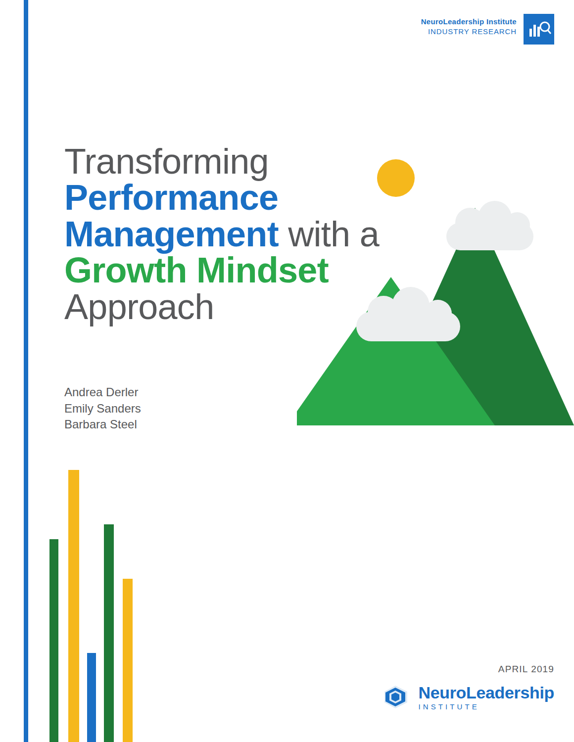NeuroLeadership Institute
INDUSTRY RESEARCH
Transforming
Performance
Management with a
Growth Mindset
Approach
Andrea Derler
Emily Sanders
Barbara Steel
APRIL 2019
NeuroLeadership
INSTITUTE